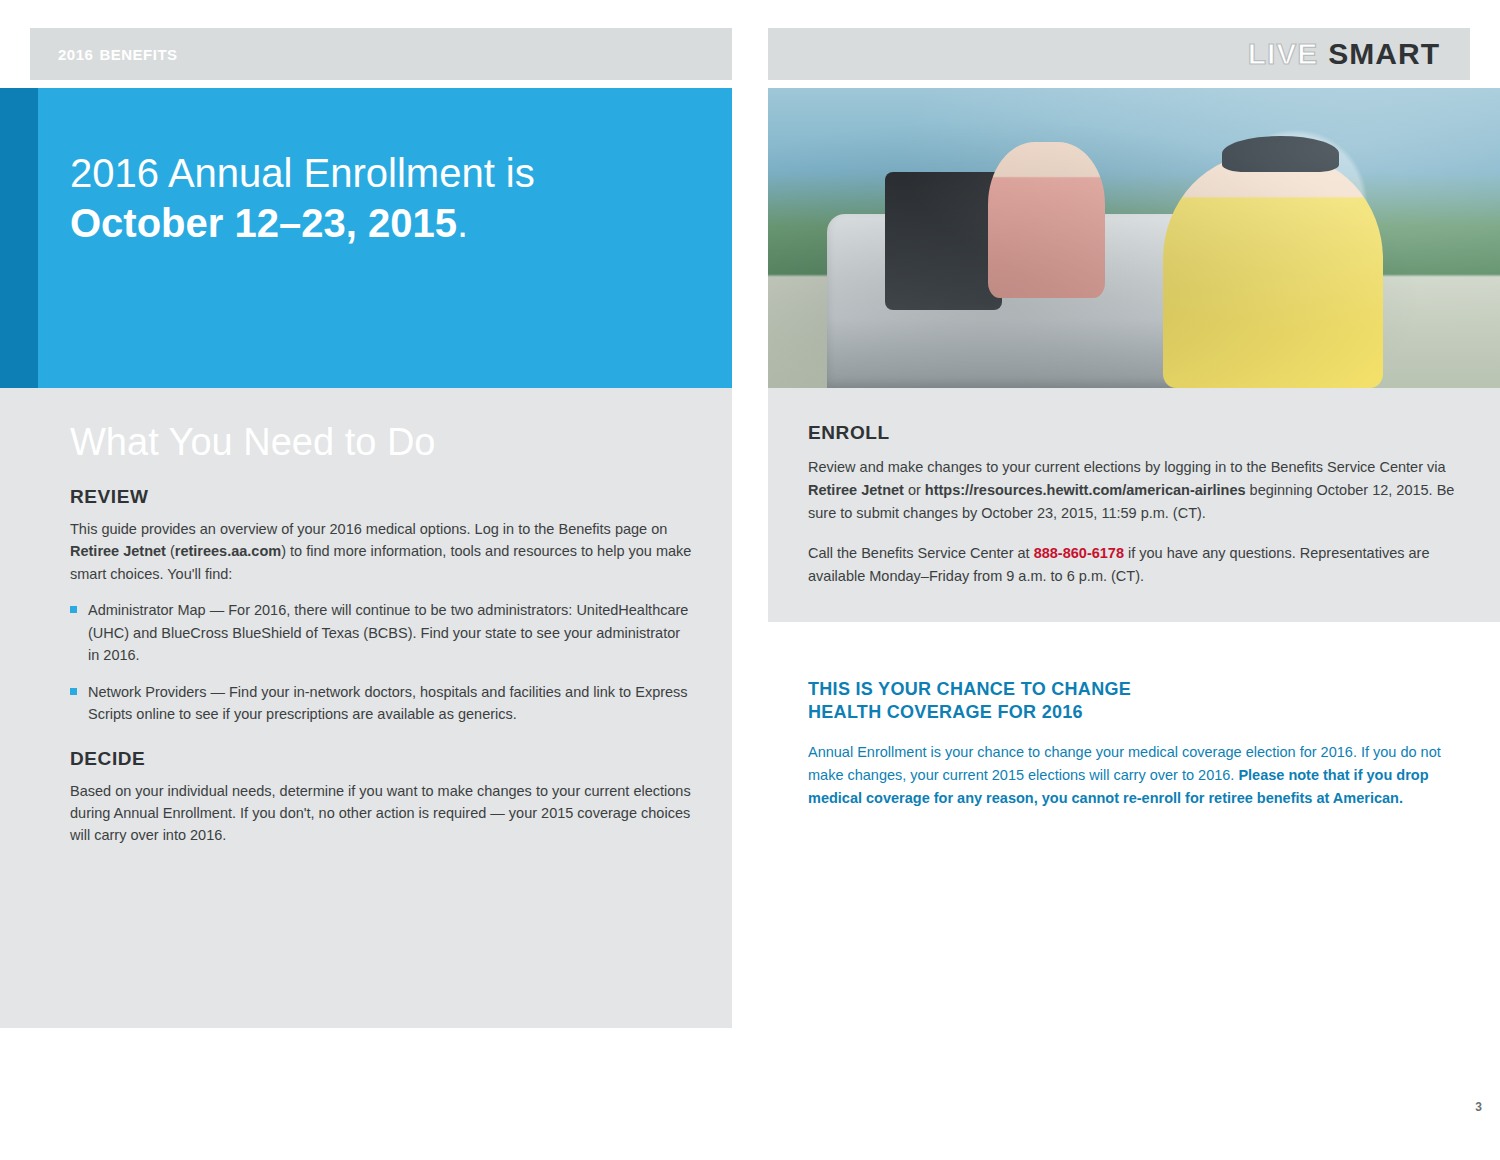2016 BENEFITS
2016 Annual Enrollment is
October 12–23, 2015.
What You Need to Do
REVIEW
This guide provides an overview of your 2016 medical options. Log in to the Benefits page on Retiree Jetnet (retirees.aa.com) to find more information, tools and resources to help you make smart choices. You'll find:
Administrator Map — For 2016, there will continue to be two administrators: UnitedHealthcare (UHC) and BlueCross BlueShield of Texas (BCBS). Find your state to see your administrator in 2016.
Network Providers — Find your in-network doctors, hospitals and facilities and link to Express Scripts online to see if your prescriptions are available as generics.
DECIDE
Based on your individual needs, determine if you want to make changes to your current elections during Annual Enrollment. If you don't, no other action is required — your 2015 coverage choices will carry over into 2016.
2
LIVE SMART
ENROLL
Review and make changes to your current elections by logging in to the Benefits Service Center via Retiree Jetnet or https://resources.hewitt.com/american-airlines beginning October 12, 2015. Be sure to submit changes by October 23, 2015, 11:59 p.m. (CT).
Call the Benefits Service Center at 888-860-6178 if you have any questions. Representatives are available Monday–Friday from 9 a.m. to 6 p.m. (CT).
THIS IS YOUR CHANCE TO CHANGE
HEALTH COVERAGE FOR 2016
Annual Enrollment is your chance to change your medical coverage election for 2016. If you do not make changes, your current 2015 elections will carry over to 2016. Please note that if you drop medical coverage for any reason, you cannot re-enroll for retiree benefits at American.
3